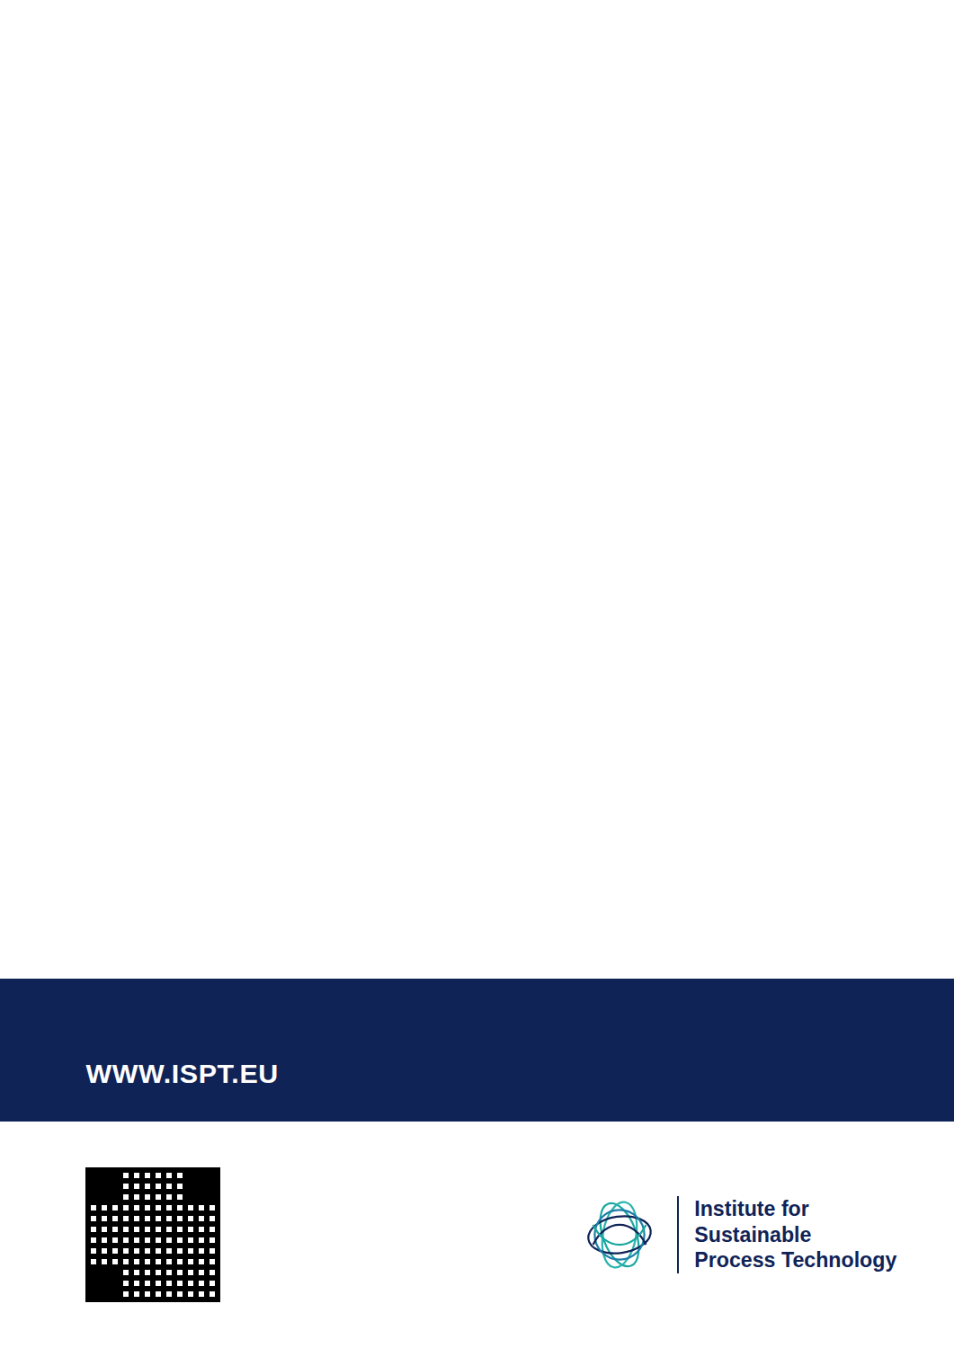WWW.ISPT.EU
Institute for
Sustainable
Process Technology